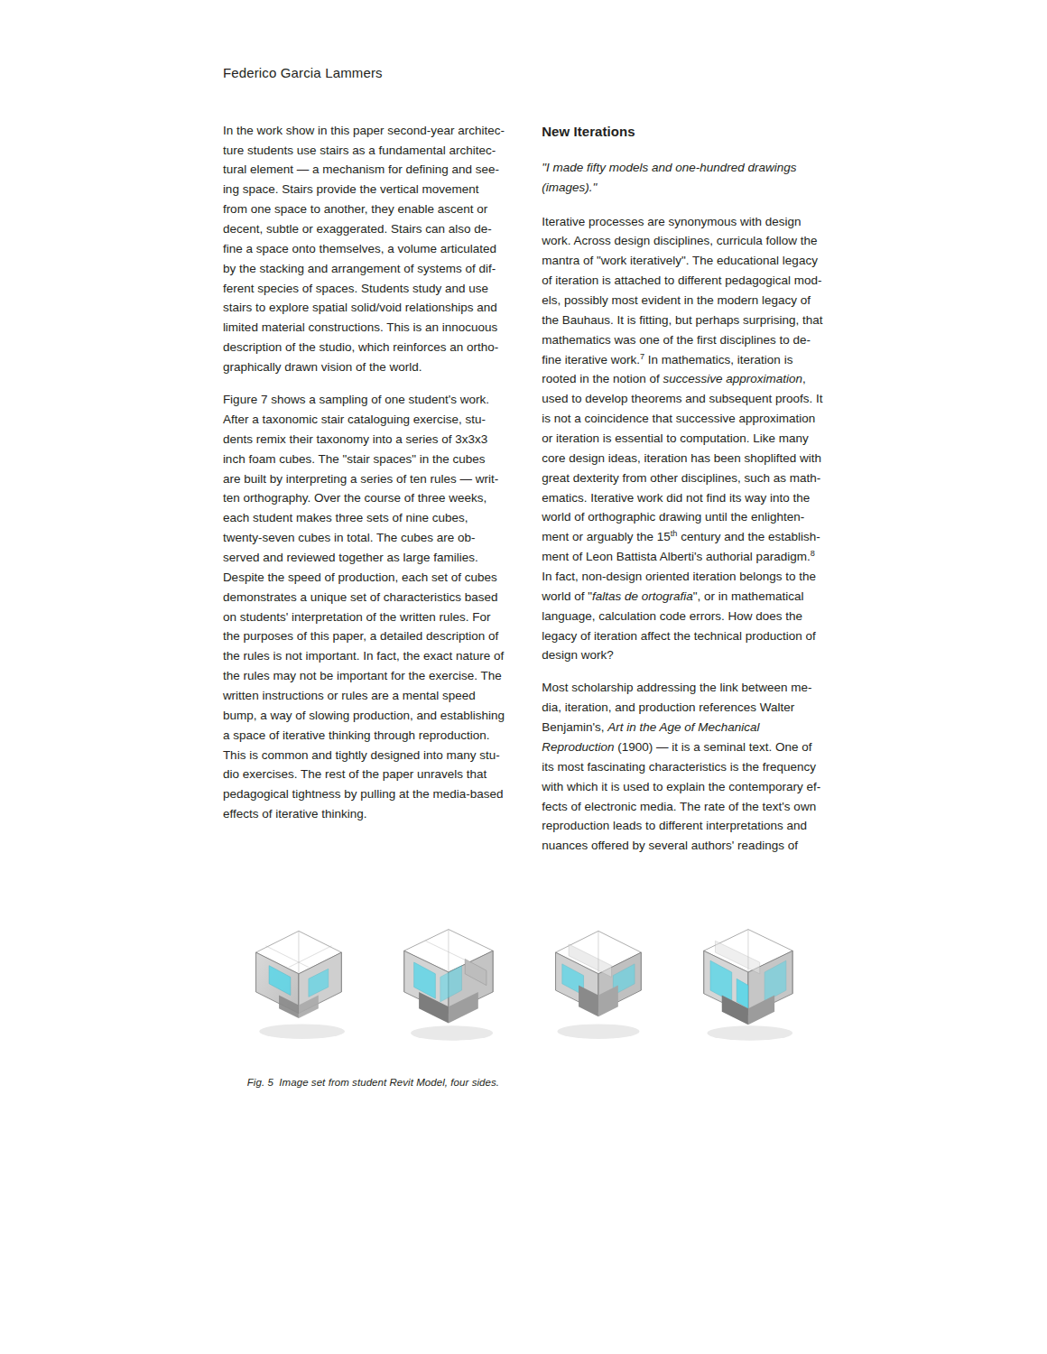Federico Garcia Lammers
In the work show in this paper second-year architecture students use stairs as a fundamental architectural element — a mechanism for defining and seeing space. Stairs provide the vertical movement from one space to another, they enable ascent or decent, subtle or exaggerated. Stairs can also define a space onto themselves, a volume articulated by the stacking and arrangement of systems of different species of spaces. Students study and use stairs to explore spatial solid/void relationships and limited material constructions. This is an innocuous description of the studio, which reinforces an orthographically drawn vision of the world.
Figure 7 shows a sampling of one student's work. After a taxonomic stair cataloguing exercise, students remix their taxonomy into a series of 3x3x3 inch foam cubes. The "stair spaces" in the cubes are built by interpreting a series of ten rules — written orthography. Over the course of three weeks, each student makes three sets of nine cubes, twenty-seven cubes in total. The cubes are observed and reviewed together as large families. Despite the speed of production, each set of cubes demonstrates a unique set of characteristics based on students' interpretation of the written rules. For the purposes of this paper, a detailed description of the rules is not important. In fact, the exact nature of the rules may not be important for the exercise. The written instructions or rules are a mental speed bump, a way of slowing production, and establishing a space of iterative thinking through reproduction. This is common and tightly designed into many studio exercises. The rest of the paper unravels that pedagogical tightness by pulling at the media-based effects of iterative thinking.
New Iterations
"I made fifty models and one-hundred drawings (images)."
Iterative processes are synonymous with design work. Across design disciplines, curricula follow the mantra of "work iteratively". The educational legacy of iteration is attached to different pedagogical models, possibly most evident in the modern legacy of the Bauhaus. It is fitting, but perhaps surprising, that mathematics was one of the first disciplines to define iterative work.7 In mathematics, iteration is rooted in the notion of successive approximation, used to develop theorems and subsequent proofs. It is not a coincidence that successive approximation or iteration is essential to computation. Like many core design ideas, iteration has been shoplifted with great dexterity from other disciplines, such as mathematics. Iterative work did not find its way into the world of orthographic drawing until the enlightenment or arguably the 15th century and the establishment of Leon Battista Alberti's authorial paradigm.8 In fact, non-design oriented iteration belongs to the world of "faltas de ortografia", or in mathematical language, calculation code errors. How does the legacy of iteration affect the technical production of design work?
Most scholarship addressing the link between media, iteration, and production references Walter Benjamin's, Art in the Age of Mechanical Reproduction (1900) — it is a seminal text. One of its most fascinating characteristics is the frequency with which it is used to explain the contemporary effects of electronic media. The rate of the text's own reproduction leads to different interpretations and nuances offered by several authors' readings of
Fig. 5 Image set from student Revit Model, four sides.